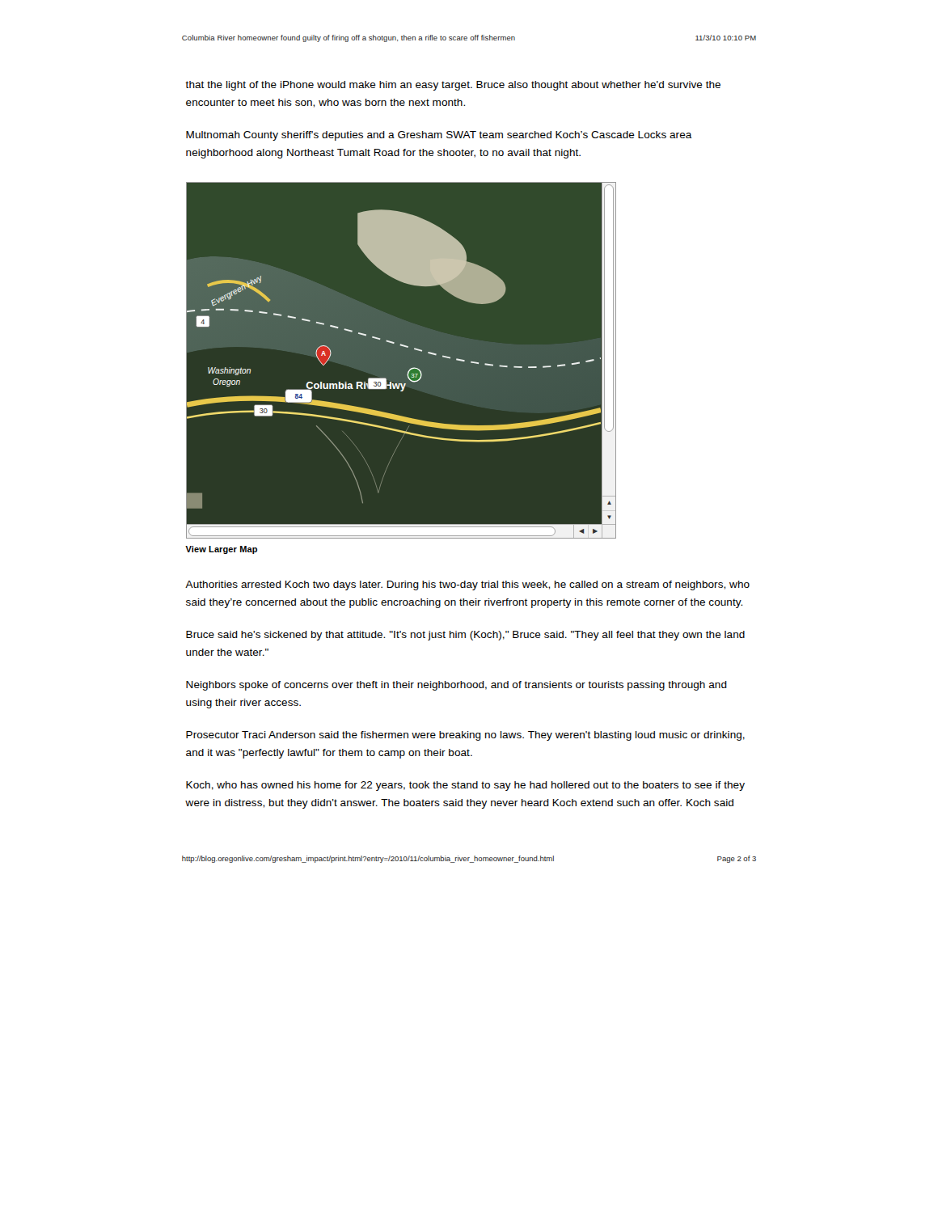Columbia River homeowner found guilty of firing off a shotgun, then a rifle to scare off fishermen
11/3/10 10:10 PM
that the light of the iPhone would make him an easy target. Bruce also thought about whether he'd survive the encounter to meet his son, who was born the next month.
Multnomah County sheriff's deputies and a Gresham SWAT team searched Koch’s Cascade Locks area neighborhood along Northeast Tumalt Road for the shooter, to no avail that night.
▲
▼
◀
▶
View Larger Map
Authorities arrested Koch two days later. During his two-day trial this week, he called on a stream of neighbors, who said they’re concerned about the public encroaching on their riverfront property in this remote corner of the county.
Bruce said he's sickened by that attitude. "It's not just him (Koch)," Bruce said. "They all feel that they own the land under the water."
Neighbors spoke of concerns over theft in their neighborhood, and of transients or tourists passing through and using their river access.
Prosecutor Traci Anderson said the fishermen were breaking no laws. They weren't blasting loud music or drinking, and it was "perfectly lawful" for them to camp on their boat.
Koch, who has owned his home for 22 years, took the stand to say he had hollered out to the boaters to see if they were in distress, but they didn't answer. The boaters said they never heard Koch extend such an offer. Koch said
http://blog.oregonlive.com/gresham_impact/print.html?entry=/2010/11/columbia_river_homeowner_found.html
Page 2 of 3